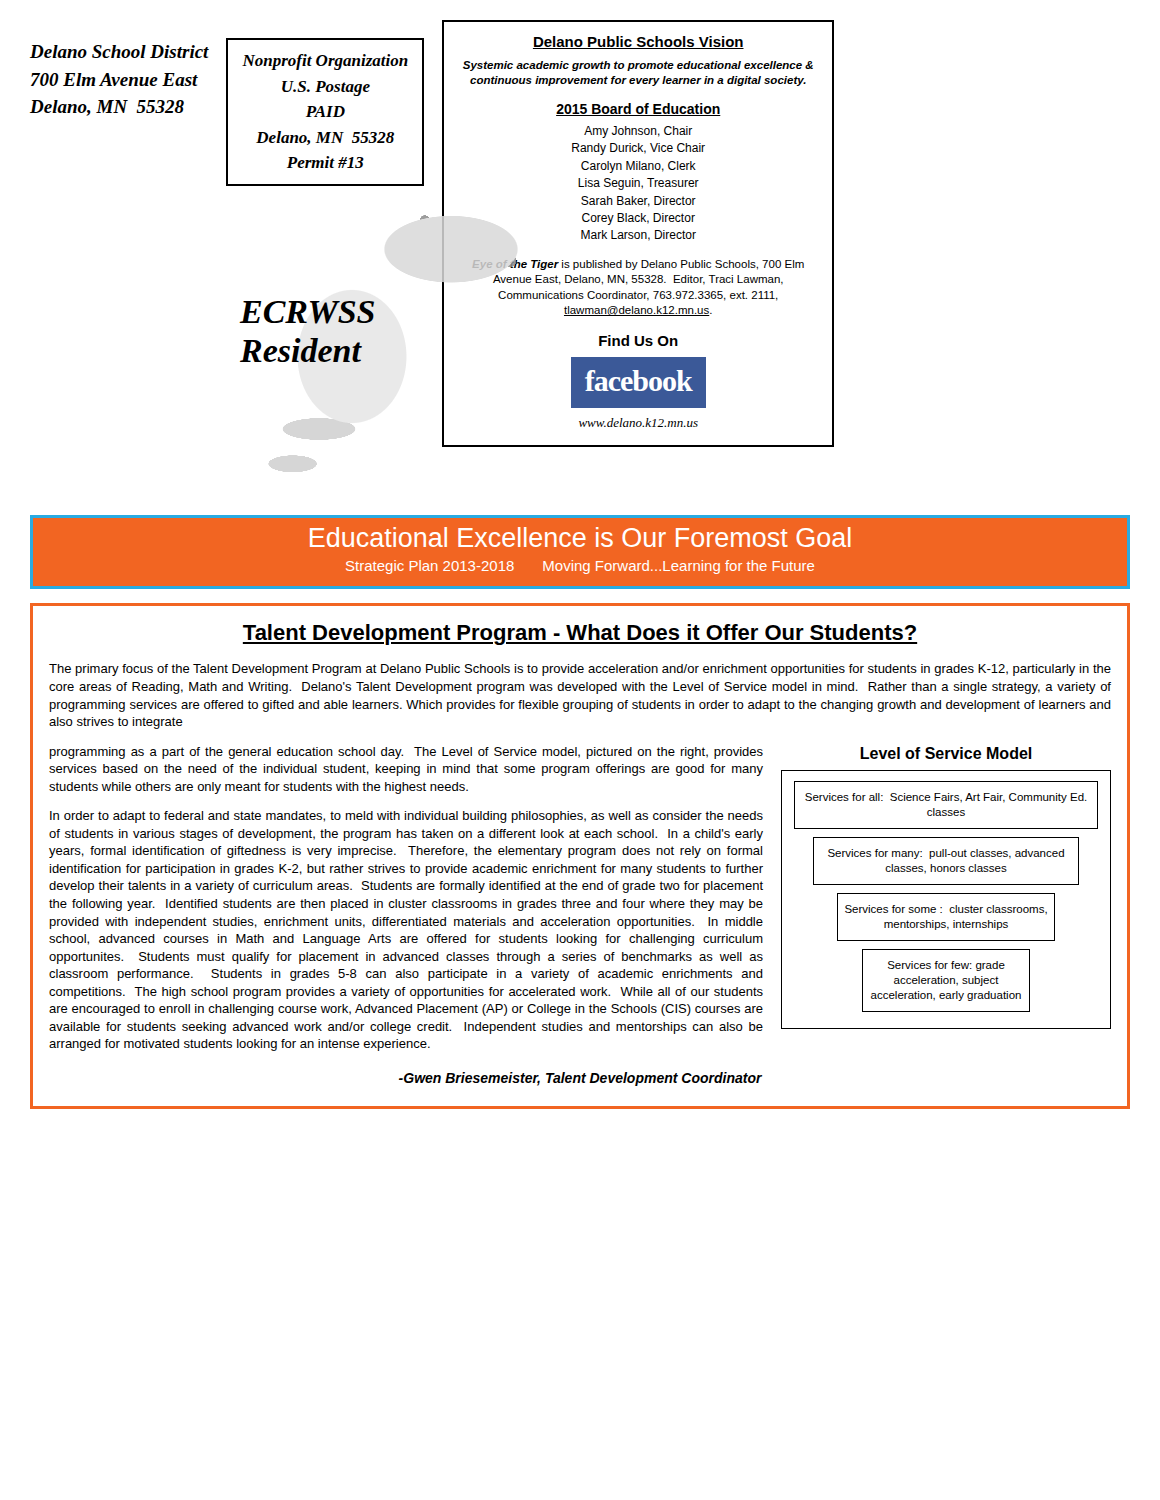Delano School District
700 Elm Avenue East
Delano, MN 55328
Nonprofit Organization
U.S. Postage
PAID
Delano, MN 55328
Permit #13
Delano Public Schools Vision
Systemic academic growth to promote educational excellence & continuous improvement for every learner in a digital society.
2015 Board of Education
Amy Johnson, Chair
Randy Durick, Vice Chair
Carolyn Milano, Clerk
Lisa Seguin, Treasurer
Sarah Baker, Director
Corey Black, Director
Mark Larson, Director
Eye of the Tiger is published by Delano Public Schools, 700 Elm Avenue East, Delano, MN, 55328. Editor, Traci Lawman, Communications Coordinator, 763.972.3365, ext. 2111, tlawman@delano.k12.mn.us.
Find Us On
facebook
www.delano.k12.mn.us
ECRWSS
Resident
Educational Excellence is Our Foremost Goal
Strategic Plan 2013-2018 Moving Forward...Learning for the Future
Talent Development Program - What Does it Offer Our Students?
The primary focus of the Talent Development Program at Delano Public Schools is to provide acceleration and/or enrichment opportunities for students in grades K-12, particularly in the core areas of Reading, Math and Writing. Delano's Talent Development program was developed with the Level of Service model in mind. Rather than a single strategy, a variety of programming services are offered to gifted and able learners. Which provides for flexible grouping of students in order to adapt to the changing growth and development of learners and also strives to integrate
Level of Service Model
Services for all: Science Fairs, Art Fair, Community Ed. classes
Services for many: pull-out classes, advanced classes, honors classes
Services for some : cluster classrooms, mentorships, internships
Services for few: grade acceleration, subject acceleration, early graduation
programming as a part of the general education school day. The Level of Service model, pictured on the right, provides services based on the need of the individual student, keeping in mind that some program offerings are good for many students while others are only meant for students with the highest needs.
In order to adapt to federal and state mandates, to meld with individual building philosophies, as well as consider the needs of students in various stages of development, the program has taken on a different look at each school. In a child's early years, formal identification of giftedness is very imprecise. Therefore, the elementary program does not rely on formal identification for participation in grades K-2, but rather strives to provide academic enrichment for many students to further develop their talents in a variety of curriculum areas. Students are formally identified at the end of grade two for placement the following year. Identified students are then placed in cluster classrooms in grades three and four where they may be provided with independent studies, enrichment units, differentiated materials and acceleration opportunities. In middle school, advanced courses in Math and Language Arts are offered for students looking for challenging curriculum opportunites. Students must qualify for placement in advanced classes through a series of benchmarks as well as classroom performance. Students in grades 5-8 can also participate in a variety of academic enrichments and competitions. The high school program provides a variety of opportunities for accelerated work. While all of our students are encouraged to enroll in challenging course work, Advanced Placement (AP) or College in the Schools (CIS) courses are available for students seeking advanced work and/or college credit. Independent studies and mentorships can also be arranged for motivated students looking for an intense experience.
-Gwen Briesemeister, Talent Development Coordinator